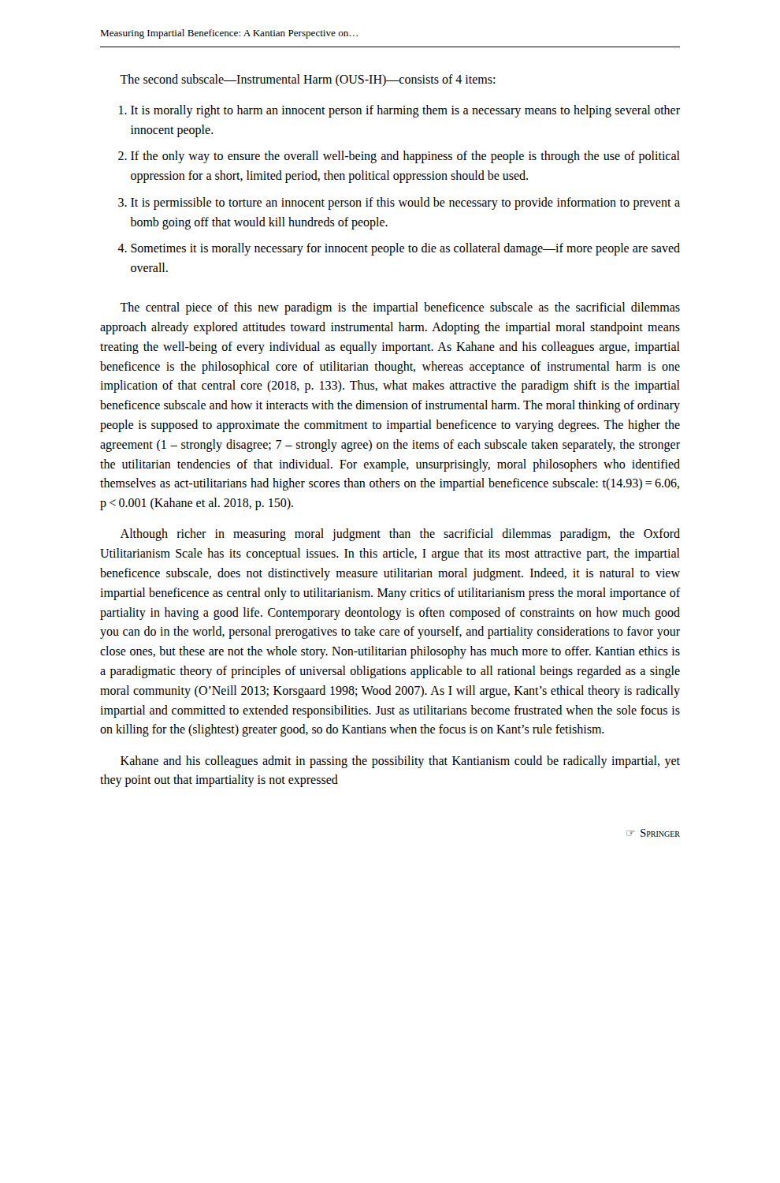Measuring Impartial Beneficence: A Kantian Perspective on…
The second subscale—Instrumental Harm (OUS-IH)—consists of 4 items:
It is morally right to harm an innocent person if harming them is a necessary means to helping several other innocent people.
If the only way to ensure the overall well-being and happiness of the people is through the use of political oppression for a short, limited period, then political oppression should be used.
It is permissible to torture an innocent person if this would be necessary to provide information to prevent a bomb going off that would kill hundreds of people.
Sometimes it is morally necessary for innocent people to die as collateral damage—if more people are saved overall.
The central piece of this new paradigm is the impartial beneficence subscale as the sacrificial dilemmas approach already explored attitudes toward instrumental harm. Adopting the impartial moral standpoint means treating the well-being of every individual as equally important. As Kahane and his colleagues argue, impartial beneficence is the philosophical core of utilitarian thought, whereas acceptance of instrumental harm is one implication of that central core (2018, p. 133). Thus, what makes attractive the paradigm shift is the impartial beneficence subscale and how it interacts with the dimension of instrumental harm. The moral thinking of ordinary people is supposed to approximate the commitment to impartial beneficence to varying degrees. The higher the agreement (1 – strongly disagree; 7 – strongly agree) on the items of each subscale taken separately, the stronger the utilitarian tendencies of that individual. For example, unsurprisingly, moral philosophers who identified themselves as act-utilitarians had higher scores than others on the impartial beneficence subscale: t(14.93) = 6.06, p < 0.001 (Kahane et al. 2018, p. 150).
Although richer in measuring moral judgment than the sacrificial dilemmas paradigm, the Oxford Utilitarianism Scale has its conceptual issues. In this article, I argue that its most attractive part, the impartial beneficence subscale, does not distinctively measure utilitarian moral judgment. Indeed, it is natural to view impartial beneficence as central only to utilitarianism. Many critics of utilitarianism press the moral importance of partiality in having a good life. Contemporary deontology is often composed of constraints on how much good you can do in the world, personal prerogatives to take care of yourself, and partiality considerations to favor your close ones, but these are not the whole story. Non-utilitarian philosophy has much more to offer. Kantian ethics is a paradigmatic theory of principles of universal obligations applicable to all rational beings regarded as a single moral community (O’Neill 2013; Korsgaard 1998; Wood 2007). As I will argue, Kant’s ethical theory is radically impartial and committed to extended responsibilities. Just as utilitarians become frustrated when the sole focus is on killing for the (slightest) greater good, so do Kantians when the focus is on Kant’s rule fetishism.
Kahane and his colleagues admit in passing the possibility that Kantianism could be radically impartial, yet they point out that impartiality is not expressed
☞Springer